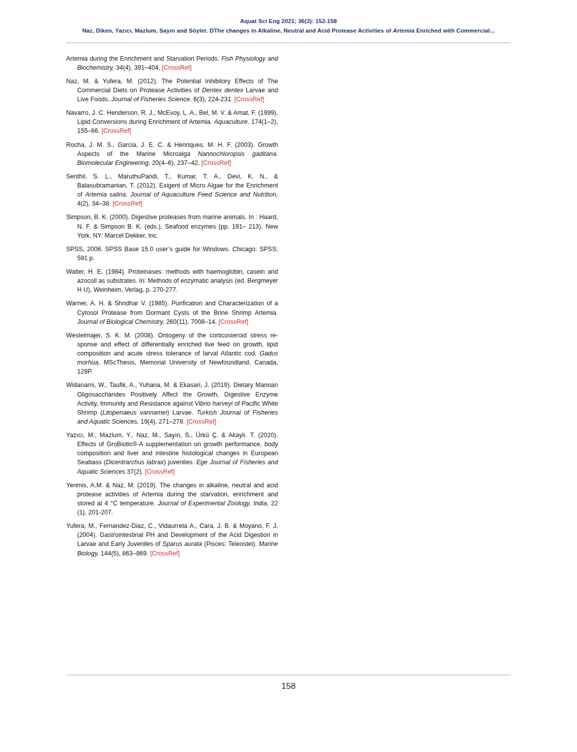Aquat Sci Eng 2021; 36(3): 152-158
Naz, Diken, Yazıcı, Mazlum, Sayın and Söyler. DThe changes in Alkaline, Neutral and Acid Protease Activities of Artemia Enriched with Commercial...
Artemia during the Enrichment and Starvation Periods. Fish Physiology and Biochemistry, 34(4), 391–404. [CrossRef]
Naz, M. & Yufera, M. (2012). The Potential Inhibitory Effects of The Commercial Diets on Protease Activities of Dentex dentex Larvae and Live Foods. Journal of Fisheries Science. 6(3), 224-231. [CrossRef]
Navarro, J. C. Henderson, R. J., McEvoy, L. A., Bel, M. V. & Amat, F. (1999). Lipid Conversions during Enrichment of Artemia. Aquaculture, 174(1–2), 155–66. [CrossRef]
Rocha, J. M. S., Garcia, J. E. C. & Henriques. M. H. F. (2003). Growth Aspects of the Marine Microalga Nannochloropsis gaditana. Biomolecular Engineering, 20(4–6), 237–42. [CrossRef]
Senthil, S. L., MaruthuPandi, T., Kumar, T. A., Devi, K. N., & Balasubramanian, T. (2012). Exigent of Micro Algae for the Enrichment of Artemia salina. Journal of Aquaculture Feed Science and Nutrition, 4(2), 34–38. [CrossRef]
Simpson, B. K. (2000). Digestive proteases from marine animals. In : Haard, N. F. & Simpson B. K. (eds.), Seafood enzymes (pp. 191– 213). New York, NY: Marcel Dekker, Inc.
SPSS, 2006. SPSS Base 15.0 user’s guide for Windows. Chicago: SPSS; 591 p.
Walter, H. E. (1984). Proteinases: methods with haemoglobin, casein and azocoll as substrates. In: Methods of enzymatic analysis (ed. Bergmeyer H U), Weinheim, Verlag, p. 270-277.
Warner, A. H. & Shridhar V. (1985). Purification and Characterization of a Cytosol Protease from Dormant Cysts of the Brine Shrimp Artemia. Journal of Biological Chemistry, 260(11), 7008–14. [CrossRef]
Westelmajer, S. K. M. (2008). Ontogeny of the corticosteroid stress response and effect of differentially enriched live feed on growth, lipid composition and acute stress tolerance of larval Atlantic cod, Gadus morhua. MScThesis, Memorial University of Newfoundland, Canada, 128P.
Widanarni, W., Taufik, A., Yuhana, M. & Ekasari, J. (2019). Dietary Mannan Oligosaccharides Positively Affect the Growth, Digestive Enzyme Activity, Immunity and Resistance against Vibrio harveyi of Pacific White Shrimp (Litopenaeus vannamei) Larvae. Turkish Journal of Fisheries and Aquatic Sciences, 19(4), 271–278. [CrossRef]
Yazıcı, M., Mazlum, Y., Naz, M., Sayın, S., Ürkü Ç. & Akaylı. T. (2020). Effects of GroBiotic®-A supplementation on growth performance, body composition and liver and intestine histological changes in European Seabass (Dicentrarchus labrax) juveniles. Ege Journal of Fisheries and Aquatic Sciences 37(2). [CrossRef]
Yenmis, A.M. & Naz, M. (2019). The changes in alkaline, neutral and acid protease activities of Artemia during the starvation, enrichment and stored at 4 °C temperature. Journal of Experimental Zoology, India, 22 (1), 201-207.
Yufera, M., Fernandez-Diaz, C., Vidaurreta A., Cara, J. B. & Moyano, F. J. (2004). Gastrointestinal PH and Development of the Acid Digestion in Larvae and Early Juveniles of Sparus aurata (Pisces: Teleostei). Marine Biology, 144(5), 863–869. [CrossRef]
158